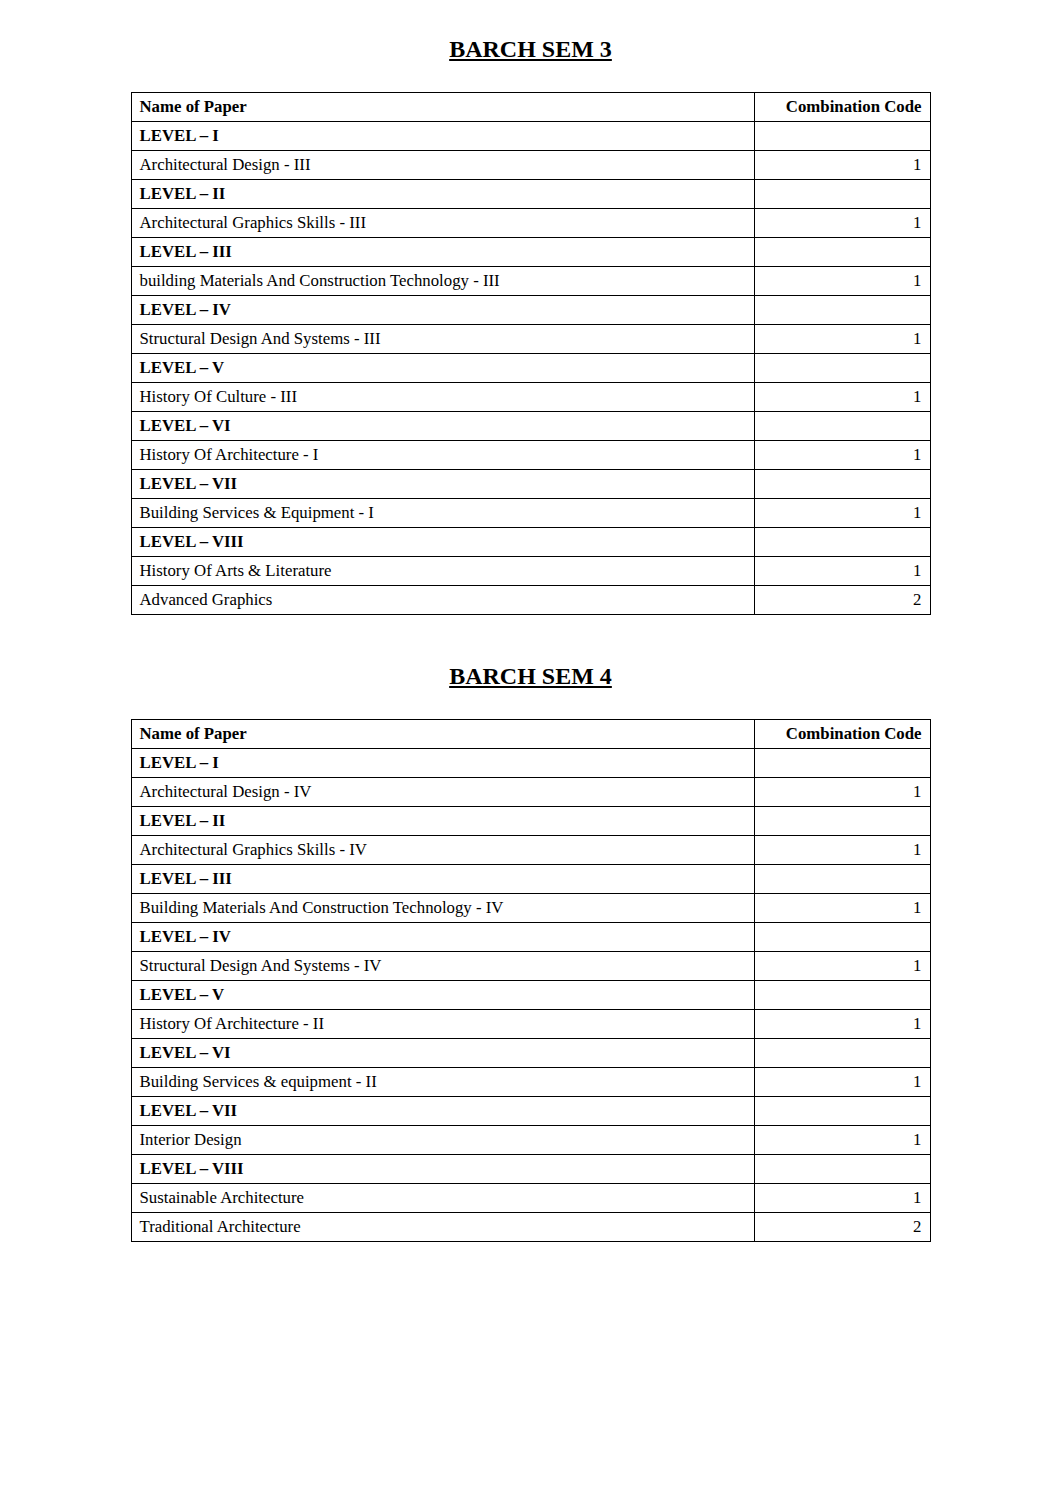BARCH SEM 3
| Name of Paper | Combination Code |
| --- | --- |
| LEVEL – I | |
| Architectural Design - III | 1 |
| LEVEL – II | |
| Architectural Graphics Skills - III | 1 |
| LEVEL – III | |
| building Materials And Construction Technology - III | 1 |
| LEVEL – IV | |
| Structural Design And Systems - III | 1 |
| LEVEL – V | |
| History Of Culture - III | 1 |
| LEVEL – VI | |
| History Of Architecture - I | 1 |
| LEVEL – VII | |
| Building Services & Equipment - I | 1 |
| LEVEL – VIII | |
| History Of Arts & Literature | 1 |
| Advanced Graphics | 2 |
BARCH SEM 4
| Name of Paper | Combination Code |
| --- | --- |
| LEVEL – I | |
| Architectural Design - IV | 1 |
| LEVEL – II | |
| Architectural Graphics Skills - IV | 1 |
| LEVEL – III | |
| Building Materials And Construction Technology - IV | 1 |
| LEVEL – IV | |
| Structural Design And Systems - IV | 1 |
| LEVEL – V | |
| History Of Architecture - II | 1 |
| LEVEL – VI | |
| Building Services & equipment - II | 1 |
| LEVEL – VII | |
| Interior Design | 1 |
| LEVEL – VIII | |
| Sustainable Architecture | 1 |
| Traditional Architecture | 2 |